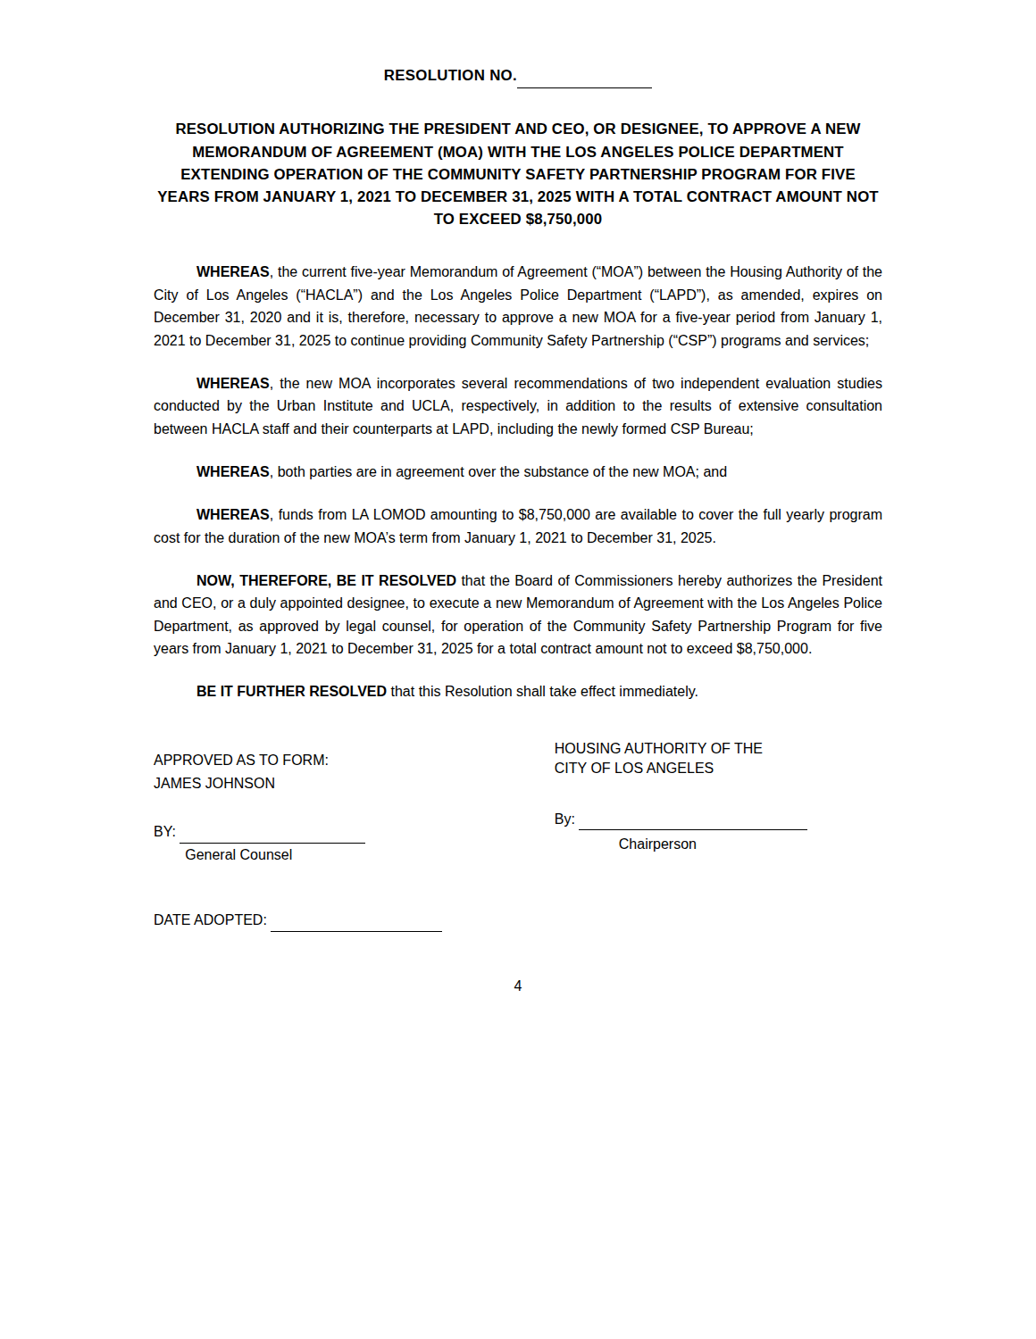RESOLUTION NO.
RESOLUTION AUTHORIZING THE PRESIDENT AND CEO, OR DESIGNEE, TO APPROVE A NEW MEMORANDUM OF AGREEMENT (MOA) WITH THE LOS ANGELES POLICE DEPARTMENT EXTENDING OPERATION OF THE COMMUNITY SAFETY PARTNERSHIP PROGRAM FOR FIVE YEARS FROM JANUARY 1, 2021 TO DECEMBER 31, 2025 WITH A TOTAL CONTRACT AMOUNT NOT TO EXCEED $8,750,000
WHEREAS, the current five-year Memorandum of Agreement (“MOA”) between the Housing Authority of the City of Los Angeles (“HACLA”) and the Los Angeles Police Department (“LAPD”), as amended, expires on December 31, 2020 and it is, therefore, necessary to approve a new MOA for a five-year period from January 1, 2021 to December 31, 2025 to continue providing Community Safety Partnership (“CSP”) programs and services;
WHEREAS, the new MOA incorporates several recommendations of two independent evaluation studies conducted by the Urban Institute and UCLA, respectively, in addition to the results of extensive consultation between HACLA staff and their counterparts at LAPD, including the newly formed CSP Bureau;
WHEREAS, both parties are in agreement over the substance of the new MOA; and
WHEREAS, funds from LA LOMOD amounting to $8,750,000 are available to cover the full yearly program cost for the duration of the new MOA’s term from January 1, 2021 to December 31, 2025.
NOW, THEREFORE, BE IT RESOLVED that the Board of Commissioners hereby authorizes the President and CEO, or a duly appointed designee, to execute a new Memorandum of Agreement with the Los Angeles Police Department, as approved by legal counsel, for operation of the Community Safety Partnership Program for five years from January 1, 2021 to December 31, 2025 for a total contract amount not to exceed $8,750,000.
BE IT FURTHER RESOLVED that this Resolution shall take effect immediately.
HOUSING AUTHORITY OF THE
CITY OF LOS ANGELES
By:
Chairperson
APPROVED AS TO FORM:
JAMES JOHNSON
BY:
General Counsel
DATE ADOPTED:
4